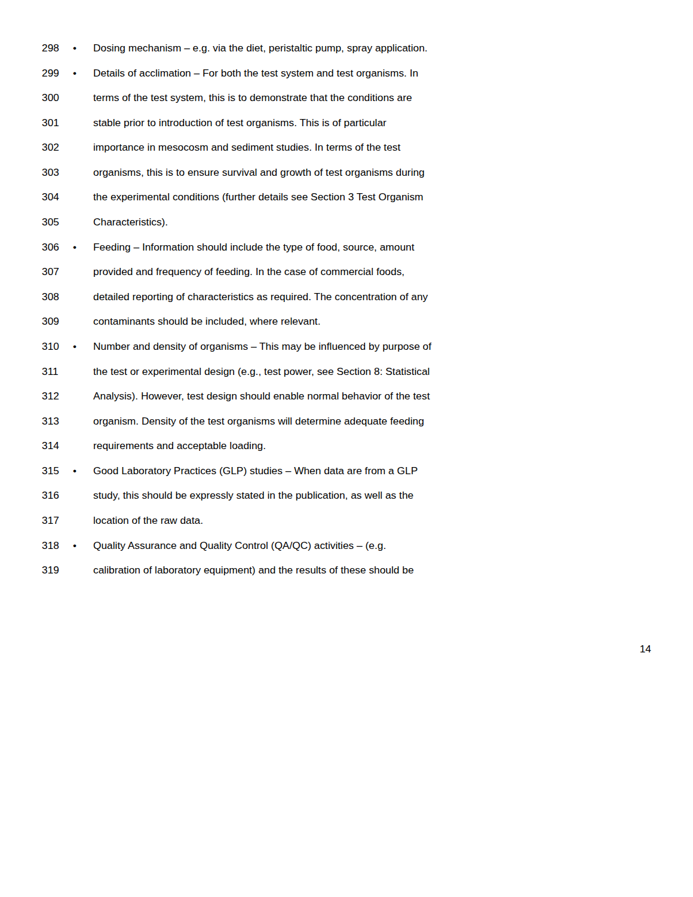298 Dosing mechanism – e.g. via the diet, peristaltic pump, spray application.
299 Details of acclimation – For both the test system and test organisms. In
300 terms of the test system, this is to demonstrate that the conditions are
301 stable prior to introduction of test organisms. This is of particular
302 importance in mesocosm and sediment studies. In terms of the test
303 organisms, this is to ensure survival and growth of test organisms during
304 the experimental conditions (further details see Section 3 Test Organism
305 Characteristics).
306 Feeding – Information should include the type of food, source, amount
307 provided and frequency of feeding. In the case of commercial foods,
308 detailed reporting of characteristics as required. The concentration of any
309 contaminants should be included, where relevant.
310 Number and density of organisms – This may be influenced by purpose of
311 the test or experimental design (e.g., test power, see Section 8: Statistical
312 Analysis). However, test design should enable normal behavior of the test
313 organism. Density of the test organisms will determine adequate feeding
314 requirements and acceptable loading.
315 Good Laboratory Practices (GLP) studies – When data are from a GLP
316 study, this should be expressly stated in the publication, as well as the
317 location of the raw data.
318 Quality Assurance and Quality Control (QA/QC) activities – (e.g.
319 calibration of laboratory equipment) and the results of these should be
14